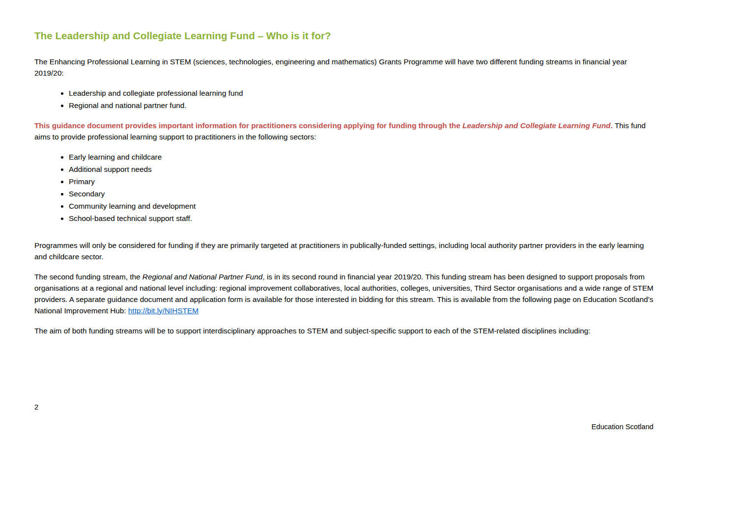The Leadership and Collegiate Learning Fund – Who is it for?
The Enhancing Professional Learning in STEM (sciences, technologies, engineering and mathematics) Grants Programme will have two different funding streams in financial year 2019/20:
Leadership and collegiate professional learning fund
Regional and national partner fund.
This guidance document provides important information for practitioners considering applying for funding through the Leadership and Collegiate Learning Fund. This fund aims to provide professional learning support to practitioners in the following sectors:
Early learning and childcare
Additional support needs
Primary
Secondary
Community learning and development
School-based technical support staff.
Programmes will only be considered for funding if they are primarily targeted at practitioners in publically-funded settings, including local authority partner providers in the early learning and childcare sector.
The second funding stream, the Regional and National Partner Fund, is in its second round in financial year 2019/20. This funding stream has been designed to support proposals from organisations at a regional and national level including: regional improvement collaboratives, local authorities, colleges, universities, Third Sector organisations and a wide range of STEM providers. A separate guidance document and application form is available for those interested in bidding for this stream. This is available from the following page on Education Scotland’s National Improvement Hub: http://bit.ly/NIHSTEM
The aim of both funding streams will be to support interdisciplinary approaches to STEM and subject-specific support to each of the STEM-related disciplines including:
2
Education Scotland